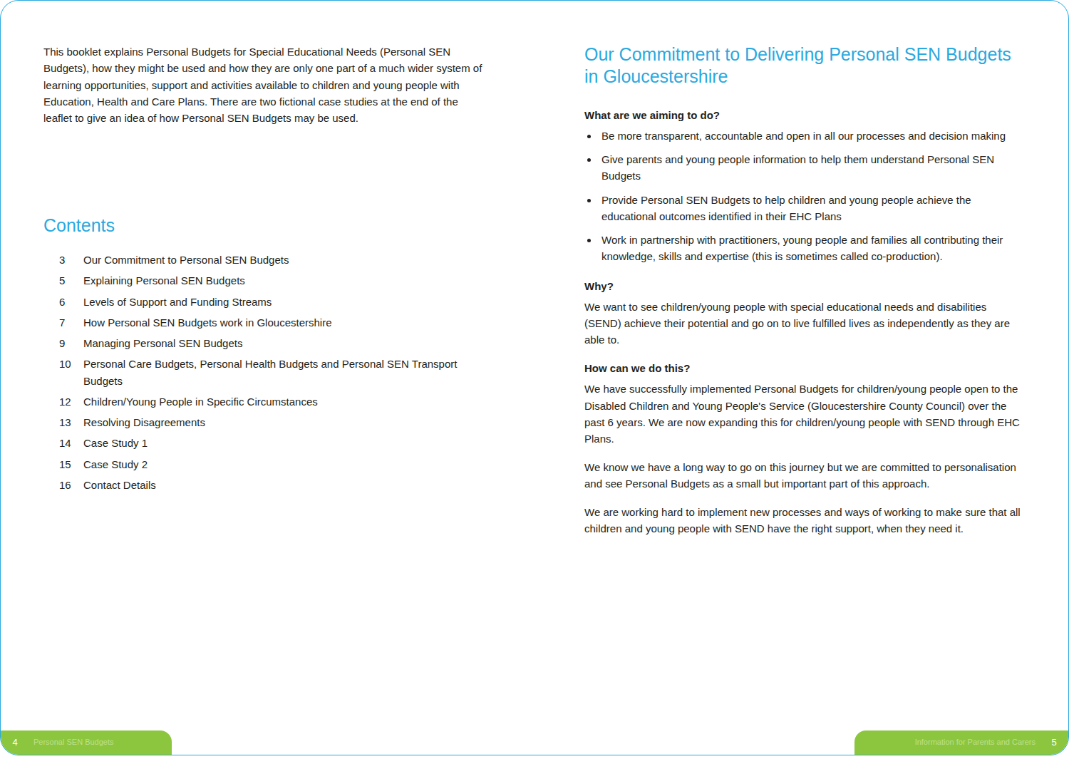This booklet explains Personal Budgets for Special Educational Needs (Personal SEN Budgets), how they might be used and how they are only one part of a much wider system of learning opportunities, support and activities available to children and young people with Education, Health and Care Plans. There are two fictional case studies at the end of the leaflet to give an idea of how Personal SEN Budgets may be used.
Contents
| 3 | Our Commitment to Personal SEN Budgets |
| 5 | Explaining Personal SEN Budgets |
| 6 | Levels of Support and Funding Streams |
| 7 | How Personal SEN Budgets work in Gloucestershire |
| 9 | Managing Personal SEN Budgets |
| 10 | Personal Care Budgets, Personal Health Budgets and Personal SEN Transport Budgets |
| 12 | Children/Young People in Specific Circumstances |
| 13 | Resolving Disagreements |
| 14 | Case Study 1 |
| 15 | Case Study 2 |
| 16 | Contact Details |
Our Commitment to Delivering Personal SEN Budgets in Gloucestershire
What are we aiming to do?
Be more transparent, accountable and open in all our processes and decision making
Give parents and young people information to help them understand Personal SEN Budgets
Provide Personal SEN Budgets to help children and young people achieve the educational outcomes identified in their EHC Plans
Work in partnership with practitioners, young people and families all contributing their knowledge, skills and expertise (this is sometimes called co-production).
Why?
We want to see children/young people with special educational needs and disabilities (SEND) achieve their potential and go on to live fulfilled lives as independently as they are able to.
How can we do this?
We have successfully implemented Personal Budgets for children/young people open to the Disabled Children and Young People's Service (Gloucestershire County Council) over the past 6 years. We are now expanding this for children/young people with SEND through EHC Plans.
We know we have a long way to go on this journey but we are committed to personalisation and see Personal Budgets as a small but important part of this approach.
We are working hard to implement new processes and ways of working to make sure that all children and young people with SEND have the right support, when they need it.
4 Personal SEN Budgets
Information for Parents and Carers 5